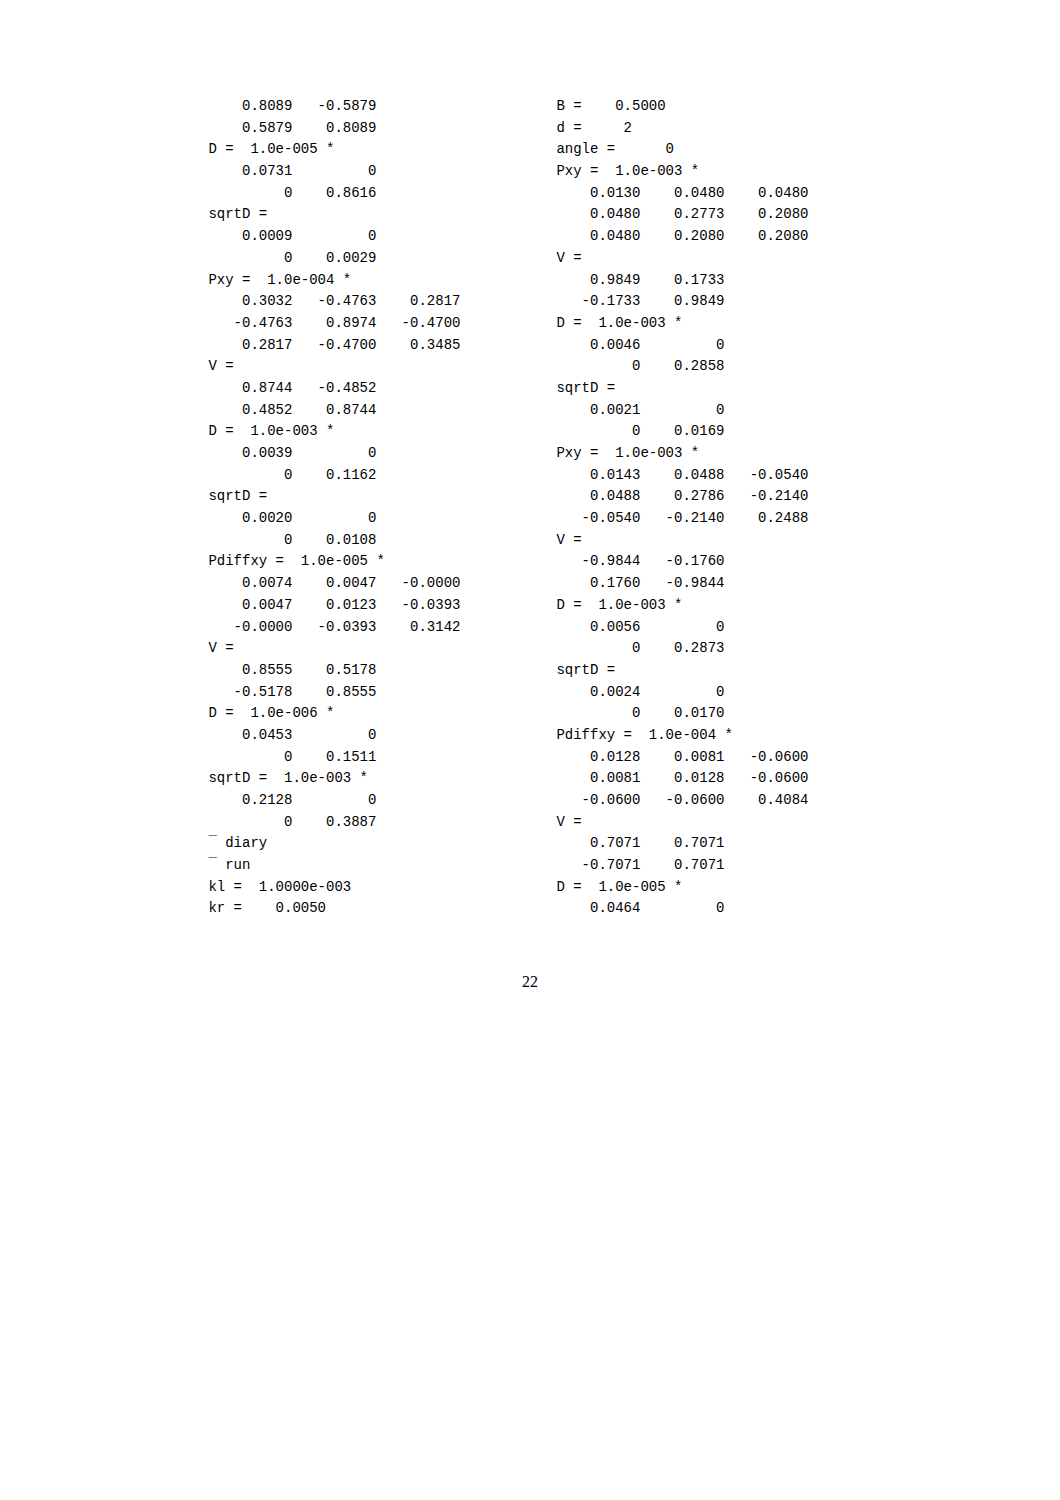0.8089 -0.5879 0.5879 0.8089 D = 1.0e-005 * 0.0731 0 0 0.8616 sqrtD = 0.0009 0 0 0.0029 Pxy = 1.0e-004 * 0.3032 -0.4763 0.2817 -0.4763 0.8974 -0.4700 0.2817 -0.4700 0.3485 V = 0.8744 -0.4852 0.4852 0.8744 D = 1.0e-003 * 0.0039 0 0 0.1162 sqrtD = 0.0020 0 0 0.0108 Pdiffxy = 1.0e-005 * 0.0074 0.0047 -0.0000 0.0047 0.0123 -0.0393 -0.0000 -0.0393 0.3142 V = 0.8555 0.5178 -0.5178 0.8555 D = 1.0e-006 * 0.0453 0 0 0.1511 sqrtD = 1.0e-003 * 0.2128 0 0 0.3887 ¯ diary ¯ run kl = 1.0000e-003 kr = 0.0050
B = 0.5000 d = 2 angle = 0 Pxy = 1.0e-003 * 0.0130 0.0480 0.0480 0.0480 0.2773 0.2080 0.0480 0.2080 0.2080 V = 0.9849 0.1733 -0.1733 0.9849 D = 1.0e-003 * 0.0046 0 0 0.2858 sqrtD = 0.0021 0 0 0.0169 Pxy = 1.0e-003 * 0.0143 0.0488 -0.0540 0.0488 0.2786 -0.2140 -0.0540 -0.2140 0.2488 V = -0.9844 -0.1760 0.1760 -0.9844 D = 1.0e-003 * 0.0056 0 0 0.2873 sqrtD = 0.0024 0 0 0.0170 Pdiffxy = 1.0e-004 * 0.0128 0.0081 -0.0600 0.0081 0.0128 -0.0600 -0.0600 -0.0600 0.4084 V = 0.7071 0.7071 -0.7071 0.7071 D = 1.0e-005 * 0.0464 0
22